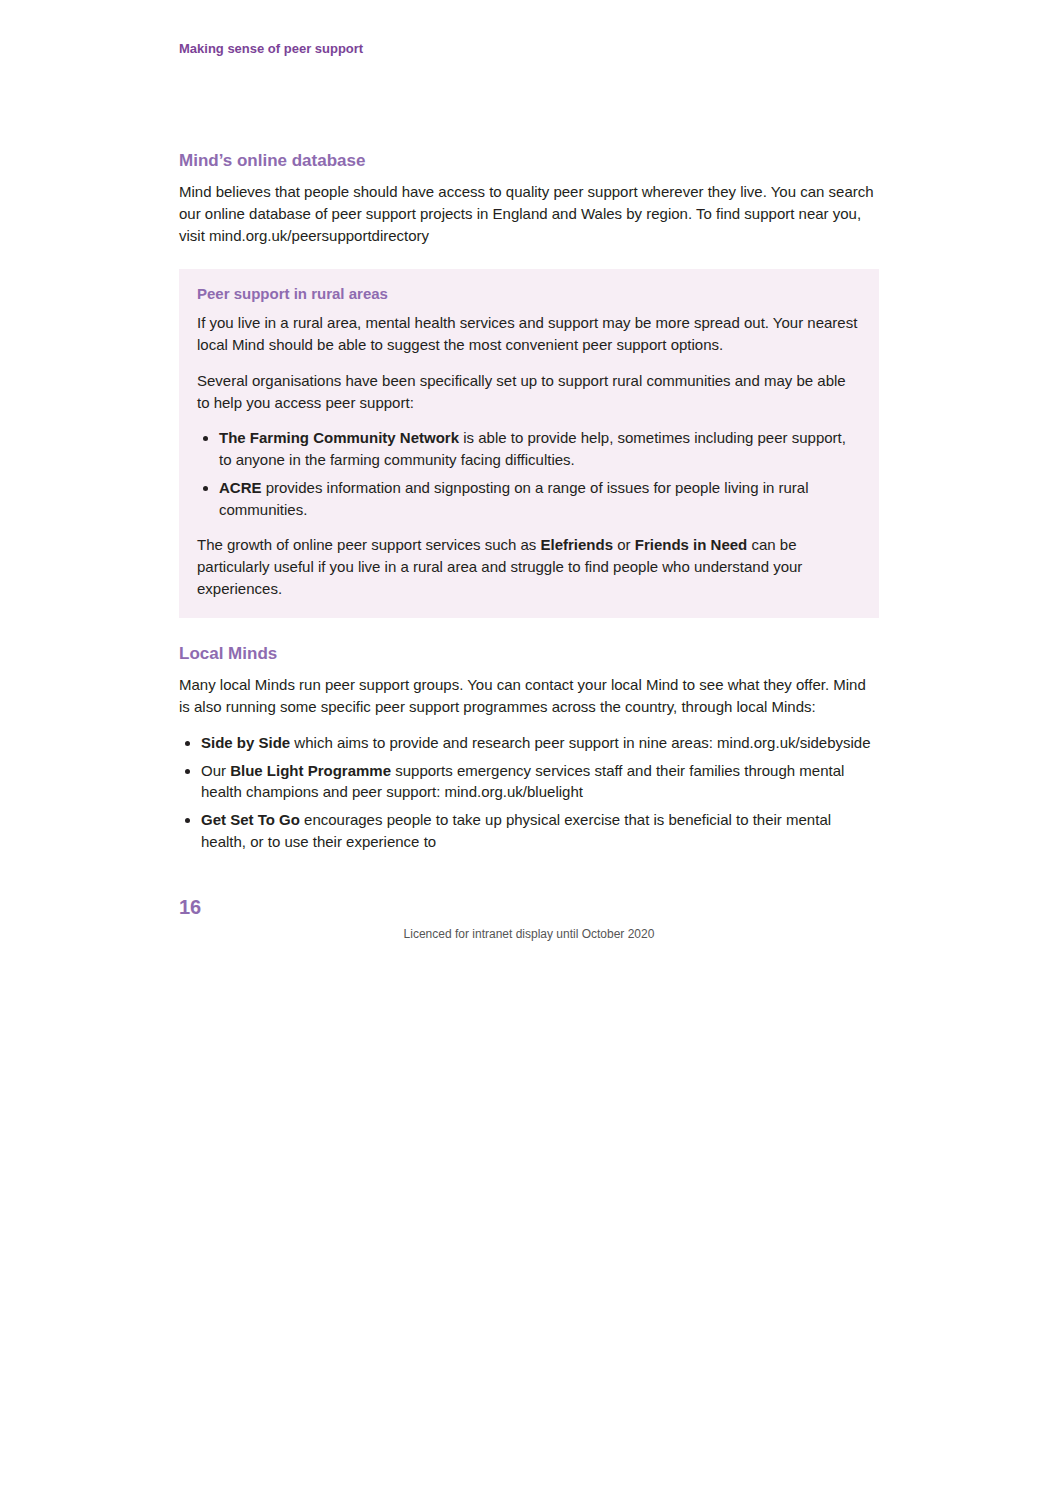Making sense of peer support
Mind’s online database
Mind believes that people should have access to quality peer support wherever they live. You can search our online database of peer support projects in England and Wales by region. To find support near you, visit mind.org.uk/peersupportdirectory
Peer support in rural areas
If you live in a rural area, mental health services and support may be more spread out. Your nearest local Mind should be able to suggest the most convenient peer support options.
Several organisations have been specifically set up to support rural communities and may be able to help you access peer support:
The Farming Community Network is able to provide help, sometimes including peer support, to anyone in the farming community facing difficulties.
ACRE provides information and signposting on a range of issues for people living in rural communities.
The growth of online peer support services such as Elefriends or Friends in Need can be particularly useful if you live in a rural area and struggle to find people who understand your experiences.
Local Minds
Many local Minds run peer support groups. You can contact your local Mind to see what they offer. Mind is also running some specific peer support programmes across the country, through local Minds:
Side by Side which aims to provide and research peer support in nine areas: mind.org.uk/sidebyside
Our Blue Light Programme supports emergency services staff and their families through mental health champions and peer support: mind.org.uk/bluelight
Get Set To Go encourages people to take up physical exercise that is beneficial to their mental health, or to use their experience to
16
Licenced for intranet display until October 2020